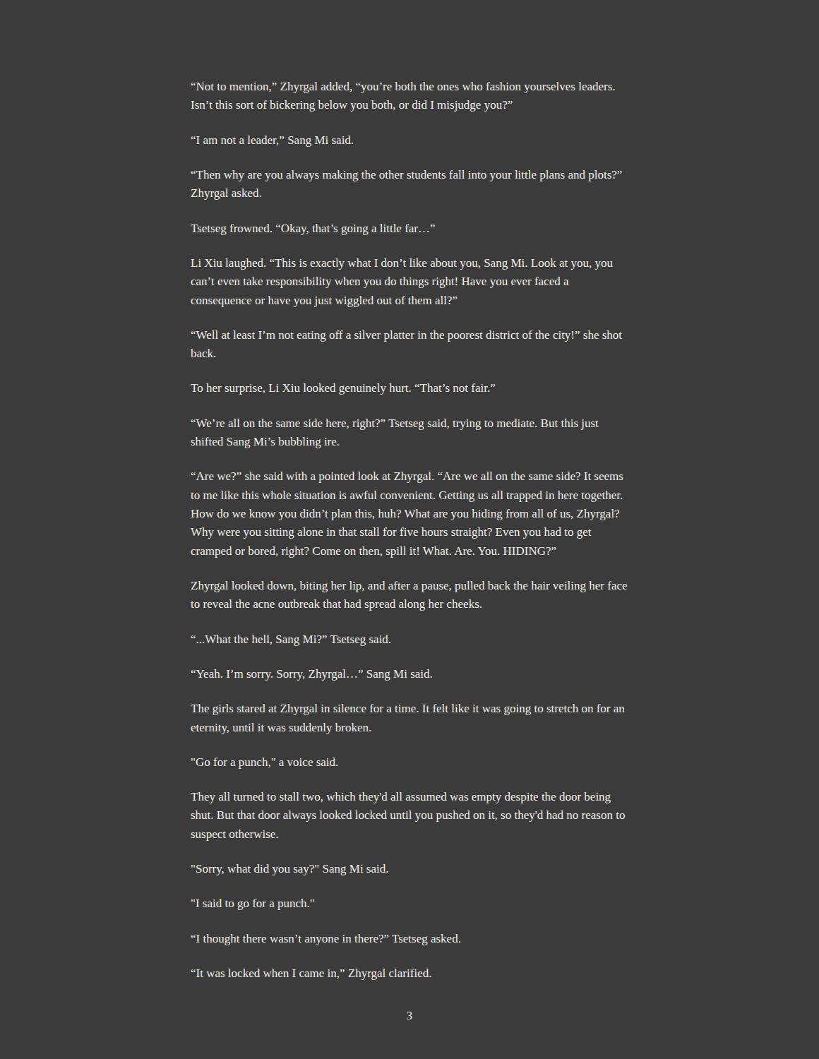“Not to mention,” Zhyrgal added, “you’re both the ones who fashion yourselves leaders. Isn’t this sort of bickering below you both, or did I misjudge you?”
“I am not a leader,” Sang Mi said.
“Then why are you always making the other students fall into your little plans and plots?” Zhyrgal asked.
Tsetseg frowned. “Okay, that’s going a little far…”
Li Xiu laughed. “This is exactly what I don’t like about you, Sang Mi. Look at you, you can’t even take responsibility when you do things right! Have you ever faced a consequence or have you just wiggled out of them all?”
“Well at least I’m not eating off a silver platter in the poorest district of the city!” she shot back.
To her surprise, Li Xiu looked genuinely hurt. “That’s not fair.”
“We’re all on the same side here, right?” Tsetseg said, trying to mediate. But this just shifted Sang Mi’s bubbling ire.
“Are we?” she said with a pointed look at Zhyrgal. “Are we all on the same side? It seems to me like this whole situation is awful convenient. Getting us all trapped in here together. How do we know you didn’t plan this, huh? What are you hiding from all of us, Zhyrgal? Why were you sitting alone in that stall for five hours straight? Even you had to get cramped or bored, right? Come on then, spill it! What. Are. You. HIDING?”
Zhyrgal looked down, biting her lip, and after a pause, pulled back the hair veiling her face to reveal the acne outbreak that had spread along her cheeks.
“...What the hell, Sang Mi?” Tsetseg said.
“Yeah. I’m sorry. Sorry, Zhyrgal…” Sang Mi said.
The girls stared at Zhyrgal in silence for a time. It felt like it was going to stretch on for an eternity, until it was suddenly broken.
"Go for a punch," a voice said.
They all turned to stall two, which they'd all assumed was empty despite the door being shut. But that door always looked locked until you pushed on it, so they'd had no reason to suspect otherwise.
"Sorry, what did you say?" Sang Mi said.
"I said to go for a punch."
“I thought there wasn’t anyone in there?” Tsetseg asked.
“It was locked when I came in,” Zhyrgal clarified.
3